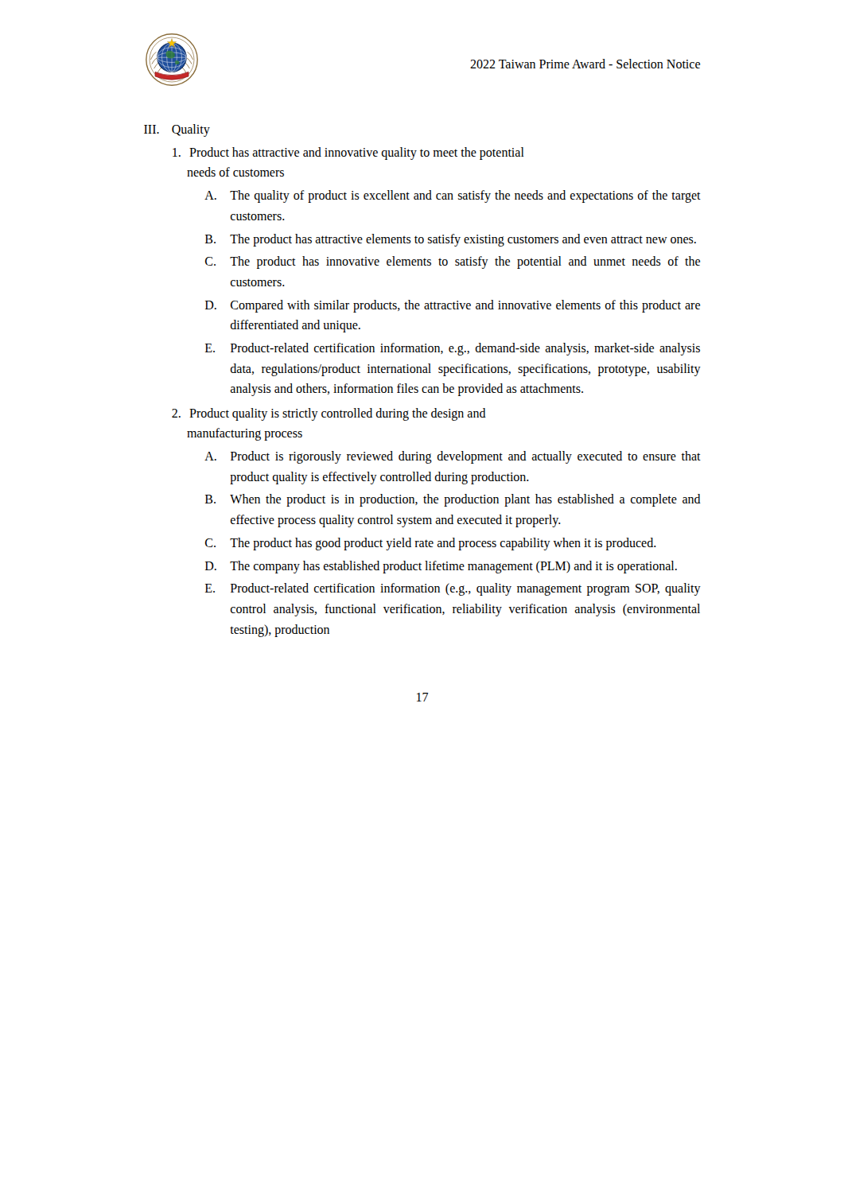2022 Taiwan Prime Award - Selection Notice
III. Quality
1. Product has attractive and innovative quality to meet the potential needs of customers
A. The quality of product is excellent and can satisfy the needs and expectations of the target customers.
B. The product has attractive elements to satisfy existing customers and even attract new ones.
C. The product has innovative elements to satisfy the potential and unmet needs of the customers.
D. Compared with similar products, the attractive and innovative elements of this product are differentiated and unique.
E. Product-related certification information, e.g., demand-side analysis, market-side analysis data, regulations/product international specifications, specifications, prototype, usability analysis and others, information files can be provided as attachments.
2. Product quality is strictly controlled during the design and manufacturing process
A. Product is rigorously reviewed during development and actually executed to ensure that product quality is effectively controlled during production.
B. When the product is in production, the production plant has established a complete and effective process quality control system and executed it properly.
C. The product has good product yield rate and process capability when it is produced.
D. The company has established product lifetime management (PLM) and it is operational.
E. Product-related certification information (e.g., quality management program SOP, quality control analysis, functional verification, reliability verification analysis (environmental testing), production
17